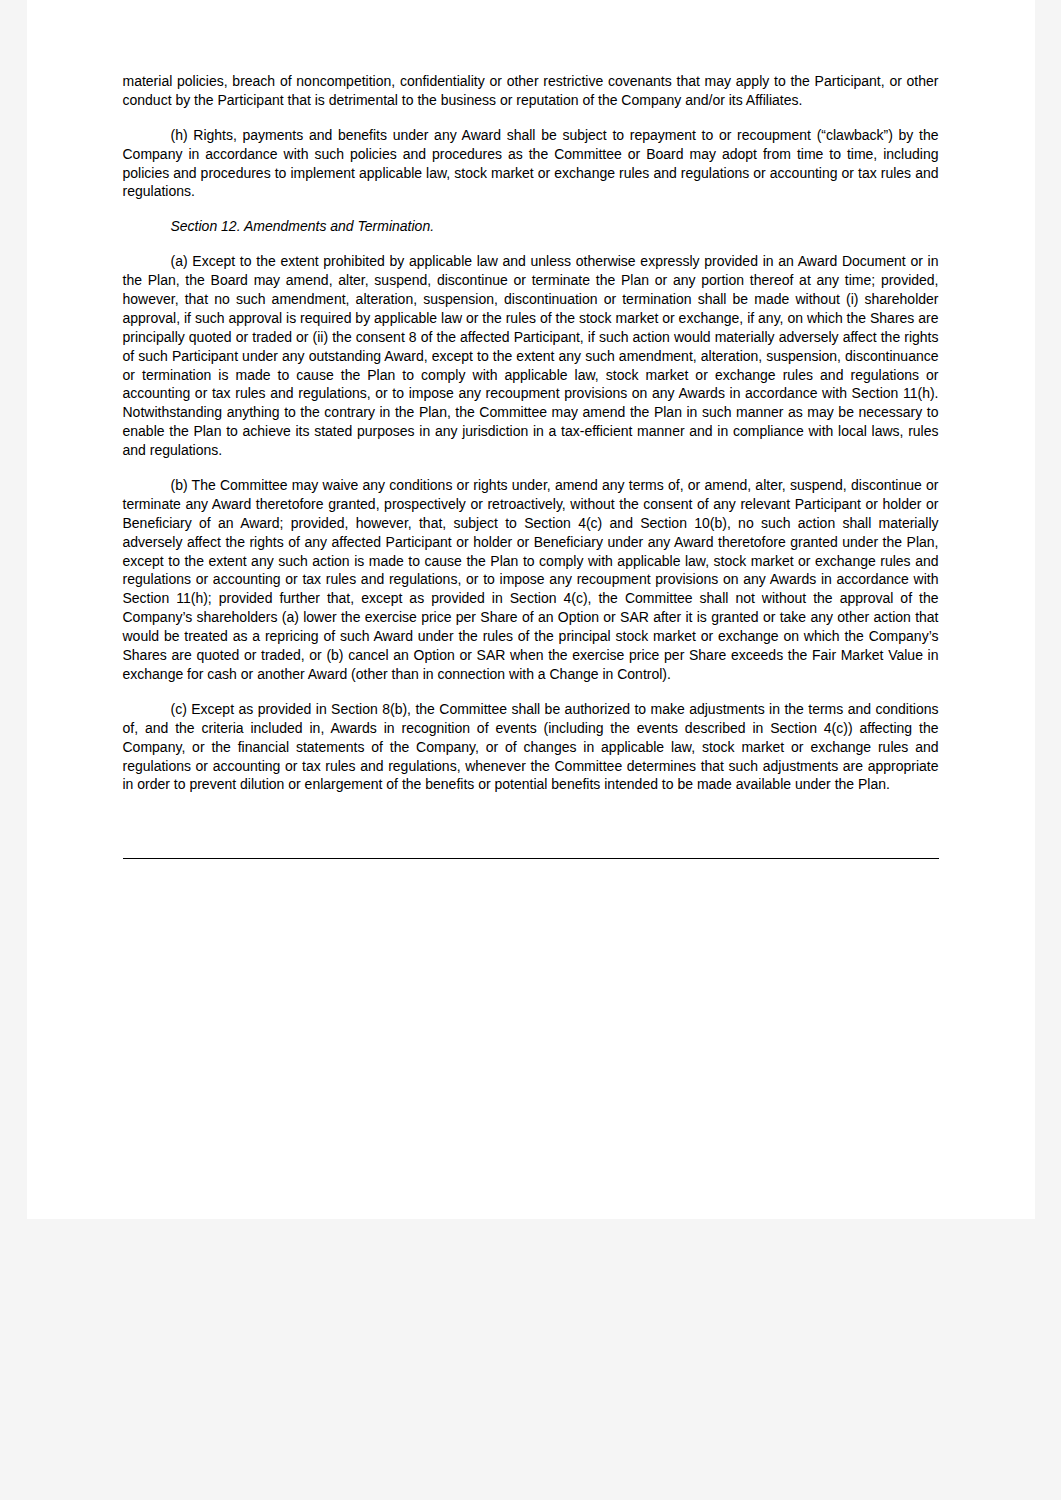material policies, breach of noncompetition, confidentiality or other restrictive covenants that may apply to the Participant, or other conduct by the Participant that is detrimental to the business or reputation of the Company and/or its Affiliates.
(h) Rights, payments and benefits under any Award shall be subject to repayment to or recoupment (“clawback”) by the Company in accordance with such policies and procedures as the Committee or Board may adopt from time to time, including policies and procedures to implement applicable law, stock market or exchange rules and regulations or accounting or tax rules and regulations.
Section 12. Amendments and Termination.
(a) Except to the extent prohibited by applicable law and unless otherwise expressly provided in an Award Document or in the Plan, the Board may amend, alter, suspend, discontinue or terminate the Plan or any portion thereof at any time; provided, however, that no such amendment, alteration, suspension, discontinuation or termination shall be made without (i) shareholder approval, if such approval is required by applicable law or the rules of the stock market or exchange, if any, on which the Shares are principally quoted or traded or (ii) the consent 8 of the affected Participant, if such action would materially adversely affect the rights of such Participant under any outstanding Award, except to the extent any such amendment, alteration, suspension, discontinuance or termination is made to cause the Plan to comply with applicable law, stock market or exchange rules and regulations or accounting or tax rules and regulations, or to impose any recoupment provisions on any Awards in accordance with Section 11(h). Notwithstanding anything to the contrary in the Plan, the Committee may amend the Plan in such manner as may be necessary to enable the Plan to achieve its stated purposes in any jurisdiction in a tax-efficient manner and in compliance with local laws, rules and regulations.
(b) The Committee may waive any conditions or rights under, amend any terms of, or amend, alter, suspend, discontinue or terminate any Award theretofore granted, prospectively or retroactively, without the consent of any relevant Participant or holder or Beneficiary of an Award; provided, however, that, subject to Section 4(c) and Section 10(b), no such action shall materially adversely affect the rights of any affected Participant or holder or Beneficiary under any Award theretofore granted under the Plan, except to the extent any such action is made to cause the Plan to comply with applicable law, stock market or exchange rules and regulations or accounting or tax rules and regulations, or to impose any recoupment provisions on any Awards in accordance with Section 11(h); provided further that, except as provided in Section 4(c), the Committee shall not without the approval of the Company’s shareholders (a) lower the exercise price per Share of an Option or SAR after it is granted or take any other action that would be treated as a repricing of such Award under the rules of the principal stock market or exchange on which the Company’s Shares are quoted or traded, or (b) cancel an Option or SAR when the exercise price per Share exceeds the Fair Market Value in exchange for cash or another Award (other than in connection with a Change in Control).
(c) Except as provided in Section 8(b), the Committee shall be authorized to make adjustments in the terms and conditions of, and the criteria included in, Awards in recognition of events (including the events described in Section 4(c)) affecting the Company, or the financial statements of the Company, or of changes in applicable law, stock market or exchange rules and regulations or accounting or tax rules and regulations, whenever the Committee determines that such adjustments are appropriate in order to prevent dilution or enlargement of the benefits or potential benefits intended to be made available under the Plan.